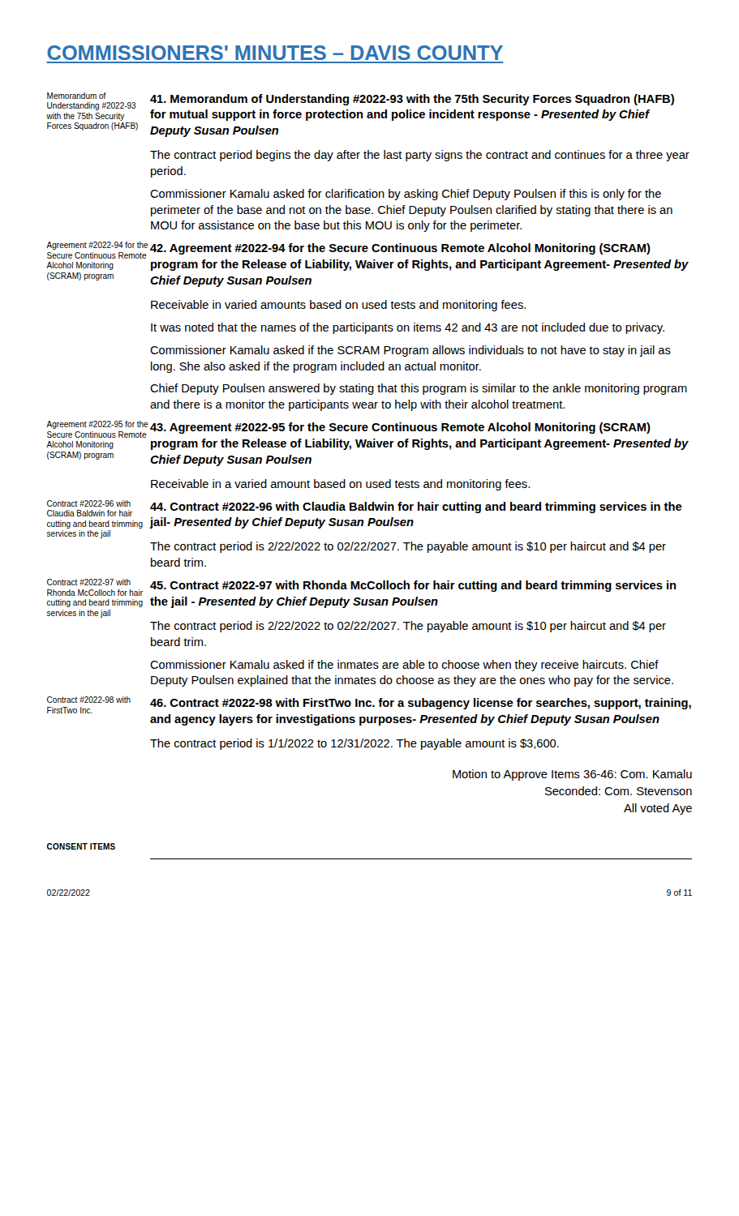COMMISSIONERS' MINUTES – DAVIS COUNTY
| Memorandum of Understanding #2022-93 with the 75th Security Forces Squadron (HAFB) | 41. Memorandum of Understanding #2022-93 with the 75th Security Forces Squadron (HAFB) for mutual support in force protection and police incident response - Presented by Chief Deputy Susan Poulsen The contract period begins the day after the last party signs the contract and continues for a three year period. Commissioner Kamalu asked for clarification by asking Chief Deputy Poulsen if this is only for the perimeter of the base and not on the base. Chief Deputy Poulsen clarified by stating that there is an MOU for assistance on the base but this MOU is only for the perimeter. |
| Agreement #2022-94 for the Secure Continuous Remote Alcohol Monitoring (SCRAM) program | 42. Agreement #2022-94 for the Secure Continuous Remote Alcohol Monitoring (SCRAM) program for the Release of Liability, Waiver of Rights, and Participant Agreement- Presented by Chief Deputy Susan Poulsen Receivable in varied amounts based on used tests and monitoring fees. It was noted that the names of the participants on items 42 and 43 are not included due to privacy. Commissioner Kamalu asked if the SCRAM Program allows individuals to not have to stay in jail as long. She also asked if the program included an actual monitor. Chief Deputy Poulsen answered by stating that this program is similar to the ankle monitoring program and there is a monitor the participants wear to help with their alcohol treatment. |
| Agreement #2022-95 for the Secure Continuous Remote Alcohol Monitoring (SCRAM) program | 43. Agreement #2022-95 for the Secure Continuous Remote Alcohol Monitoring (SCRAM) program for the Release of Liability, Waiver of Rights, and Participant Agreement- Presented by Chief Deputy Susan Poulsen Receivable in a varied amount based on used tests and monitoring fees. |
| Contract #2022-96 with Claudia Baldwin for hair cutting and beard trimming services in the jail | 44. Contract #2022-96 with Claudia Baldwin for hair cutting and beard trimming services in the jail- Presented by Chief Deputy Susan Poulsen The contract period is 2/22/2022 to 02/22/2027. The payable amount is $10 per haircut and $4 per beard trim. |
| Contract #2022-97 with Rhonda McColloch for hair cutting and beard trimming services in the jail | 45. Contract #2022-97 with Rhonda McColloch for hair cutting and beard trimming services in the jail - Presented by Chief Deputy Susan Poulsen The contract period is 2/22/2022 to 02/22/2027. The payable amount is $10 per haircut and $4 per beard trim. Commissioner Kamalu asked if the inmates are able to choose when they receive haircuts. Chief Deputy Poulsen explained that the inmates do choose as they are the ones who pay for the service. |
| Contract #2022-98 with FirstTwo Inc. | 46. Contract #2022-98 with FirstTwo Inc. for a subagency license for searches, support, training, and agency layers for investigations purposes- Presented by Chief Deputy Susan Poulsen The contract period is 1/1/2022 to 12/31/2022. The payable amount is $3,600. Motion to Approve Items 36-46: Com. Kamalu Seconded: Com. Stevenson All voted Aye |
| CONSENT ITEMS | |
02/22/2022 9 of 11